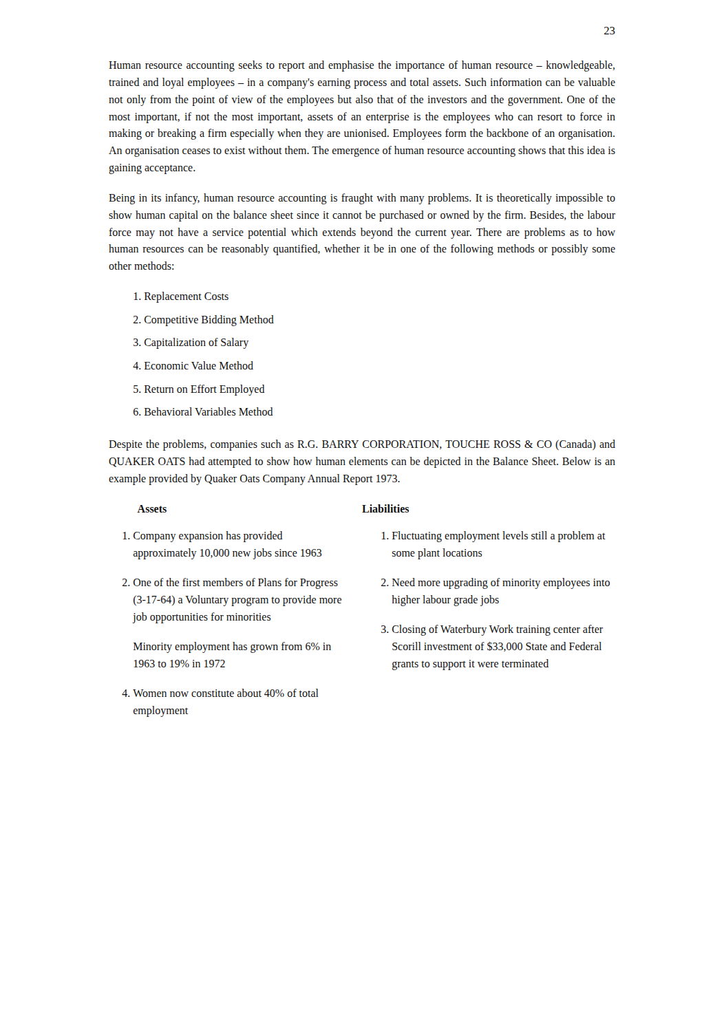23
Human resource accounting seeks to report and emphasise the importance of human resource – knowledgeable, trained and loyal employees – in a company's earning process and total assets. Such information can be valuable not only from the point of view of the employees but also that of the investors and the government. One of the most important, if not the most important, assets of an enterprise is the employees who can resort to force in making or breaking a firm especially when they are unionised. Employees form the backbone of an organisation. An organisation ceases to exist without them. The emergence of human resource accounting shows that this idea is gaining acceptance.
Being in its infancy, human resource accounting is fraught with many problems. It is theoretically impossible to show human capital on the balance sheet since it cannot be purchased or owned by the firm. Besides, the labour force may not have a service potential which extends beyond the current year. There are problems as to how human resources can be reasonably quantified, whether it be in one of the following methods or possibly some other methods:
Replacement Costs
Competitive Bidding Method
Capitalization of Salary
Economic Value Method
Return on Effort Employed
Behavioral Variables Method
Despite the problems, companies such as R.G. BARRY CORPORATION, TOUCHE ROSS & CO (Canada) and QUAKER OATS had attempted to show how human elements can be depicted in the Balance Sheet. Below is an example provided by Quaker Oats Company Annual Report 1973.
| Assets | Liabilities |
| --- | --- |
| Company expansion has provided approximately 10,000 new jobs since 1963 One of the first members of Plans for Progress (3-17-64) a Voluntary program to provide more job opportunities for minorities Minority employment has grown from 6% in 1963 to 19% in 1972 Women now constitute about 40% of total employment | Fluctuating employment levels still a problem at some plant locations Need more upgrading of minority employees into higher labour grade jobs Closing of Waterbury Work training center after Scorill investment of $33,000 State and Federal grants to support it were terminated |